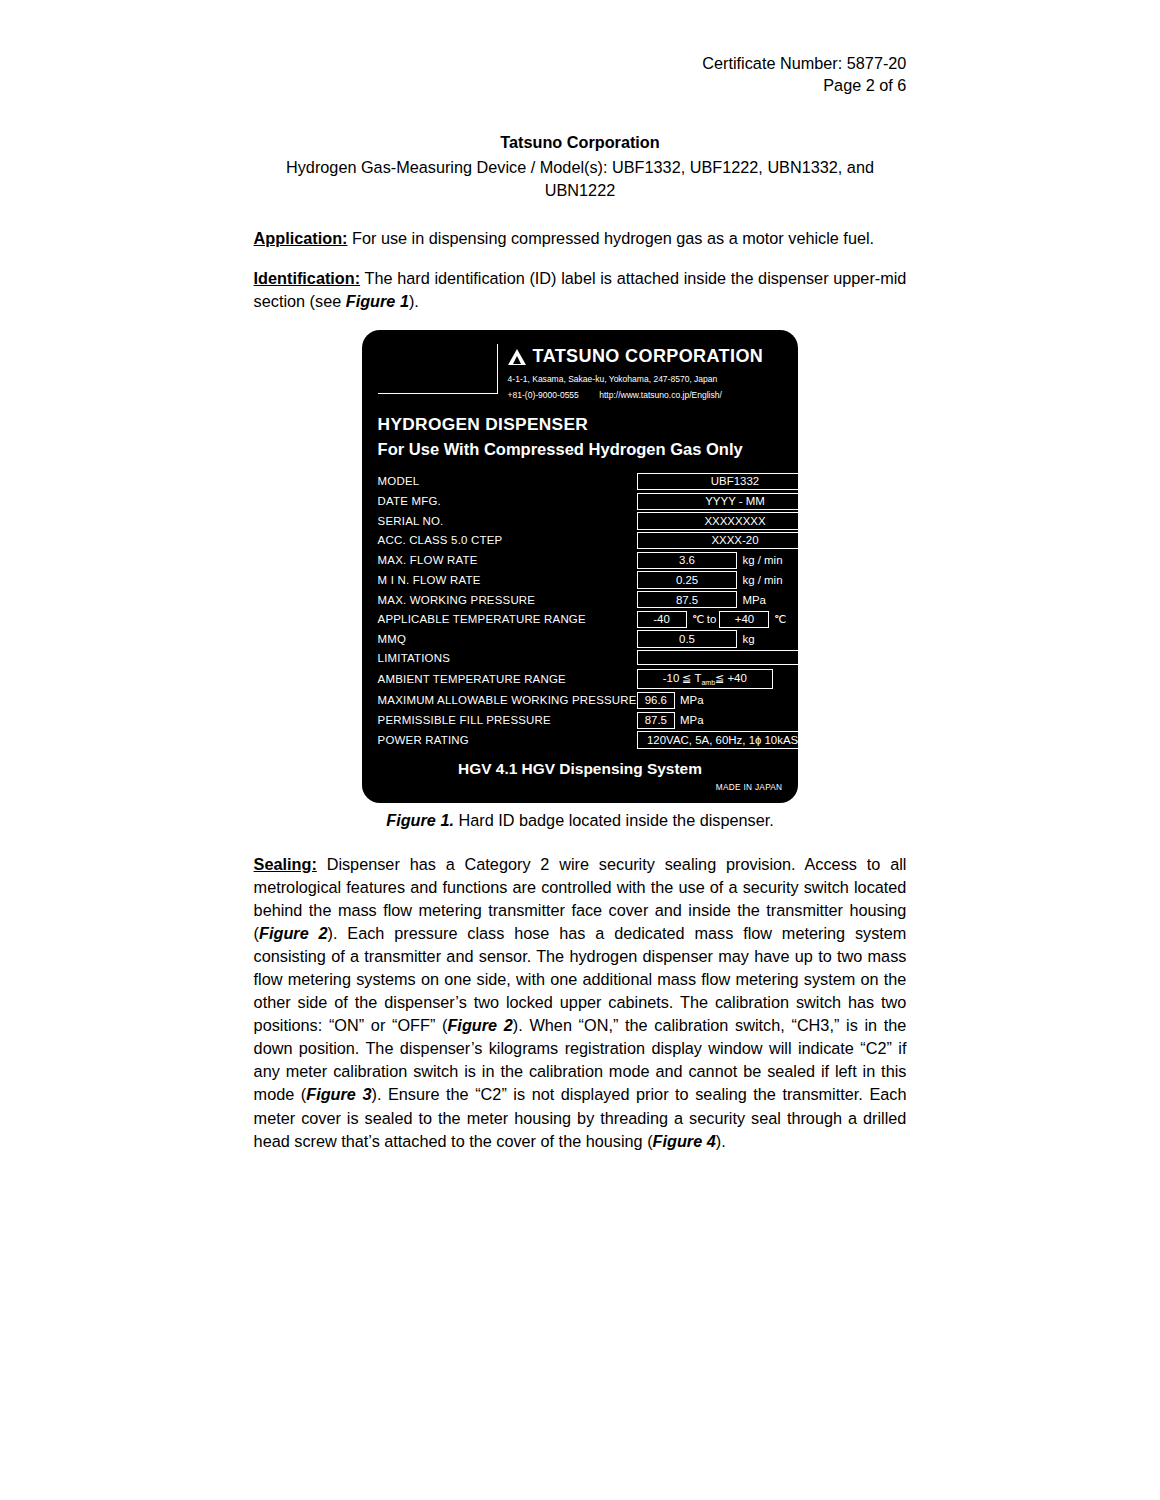Certificate Number: 5877-20
Page 2 of 6
Tatsuno Corporation
Hydrogen Gas-Measuring Device / Model(s): UBF1332, UBF1222, UBN1332, and UBN1222
Application: For use in dispensing compressed hydrogen gas as a motor vehicle fuel.
Identification: The hard identification (ID) label is attached inside the dispenser upper-mid section (see Figure 1).
TATSUNO CORPORATION
4-1-1, Kasama, Sakae-ku, Yokohama, 247-8570, Japan
+81-(0)-9000-0555 http://www.tatsuno.co.jp/English/
HYDROGEN DISPENSER
For Use With Compressed Hydrogen Gas Only
| MODEL | UBF1332 |
| DATE MFG. | YYYY - MM |
| SERIAL NO. | XXXXXXXX |
| ACC. CLASS 5.0 CTEP | XXXX-20 |
| MAX. FLOW RATE | 3.6 kg / min |
| M I N. FLOW RATE | 0.25 kg / min |
| MAX. WORKING PRESSURE | 87.5 MPa |
| APPLICABLE TEMPERATURE RANGE | -40 ℃ to +40 ℃ |
| MMQ | 0.5 kg |
| LIMITATIONS | |
| AMBIENT TEMPERATURE RANGE | -10 ≦ T amb ≦ +40 |
| MAXIMUM ALLOWABLE WORKING PRESSURE | 96.6 MPa |
| PERMISSIBLE FILL PRESSURE | 87.5 MPa |
| POWER RATING | 120VAC, 5A, 60Hz, 1ɸ 10kASCCR |
HGV 4.1 HGV Dispensing System
MADE IN JAPAN
Figure 1. Hard ID badge located inside the dispenser.
Sealing: Dispenser has a Category 2 wire security sealing provision. Access to all metrological features and functions are controlled with the use of a security switch located behind the mass flow metering transmitter face cover and inside the transmitter housing (Figure 2). Each pressure class hose has a dedicated mass flow metering system consisting of a transmitter and sensor. The hydrogen dispenser may have up to two mass flow metering systems on one side, with one additional mass flow metering system on the other side of the dispenser’s two locked upper cabinets. The calibration switch has two positions: “ON” or “OFF” (Figure 2). When “ON,” the calibration switch, “CH3,” is in the down position. The dispenser’s kilograms registration display window will indicate “C2” if any meter calibration switch is in the calibration mode and cannot be sealed if left in this mode (Figure 3). Ensure the “C2” is not displayed prior to sealing the transmitter. Each meter cover is sealed to the meter housing by threading a security seal through a drilled head screw that’s attached to the cover of the housing (Figure 4).